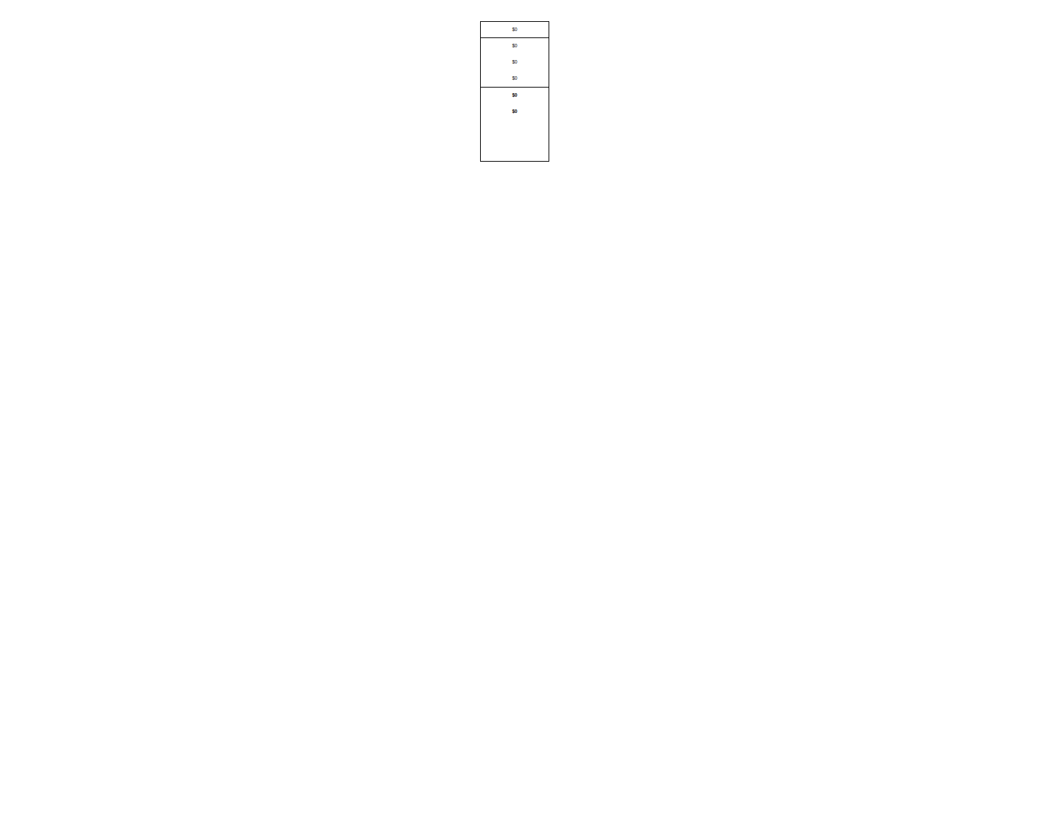| $0 |
| $0 |
| $0 |
| $0 |
| $0 |
| $0 |